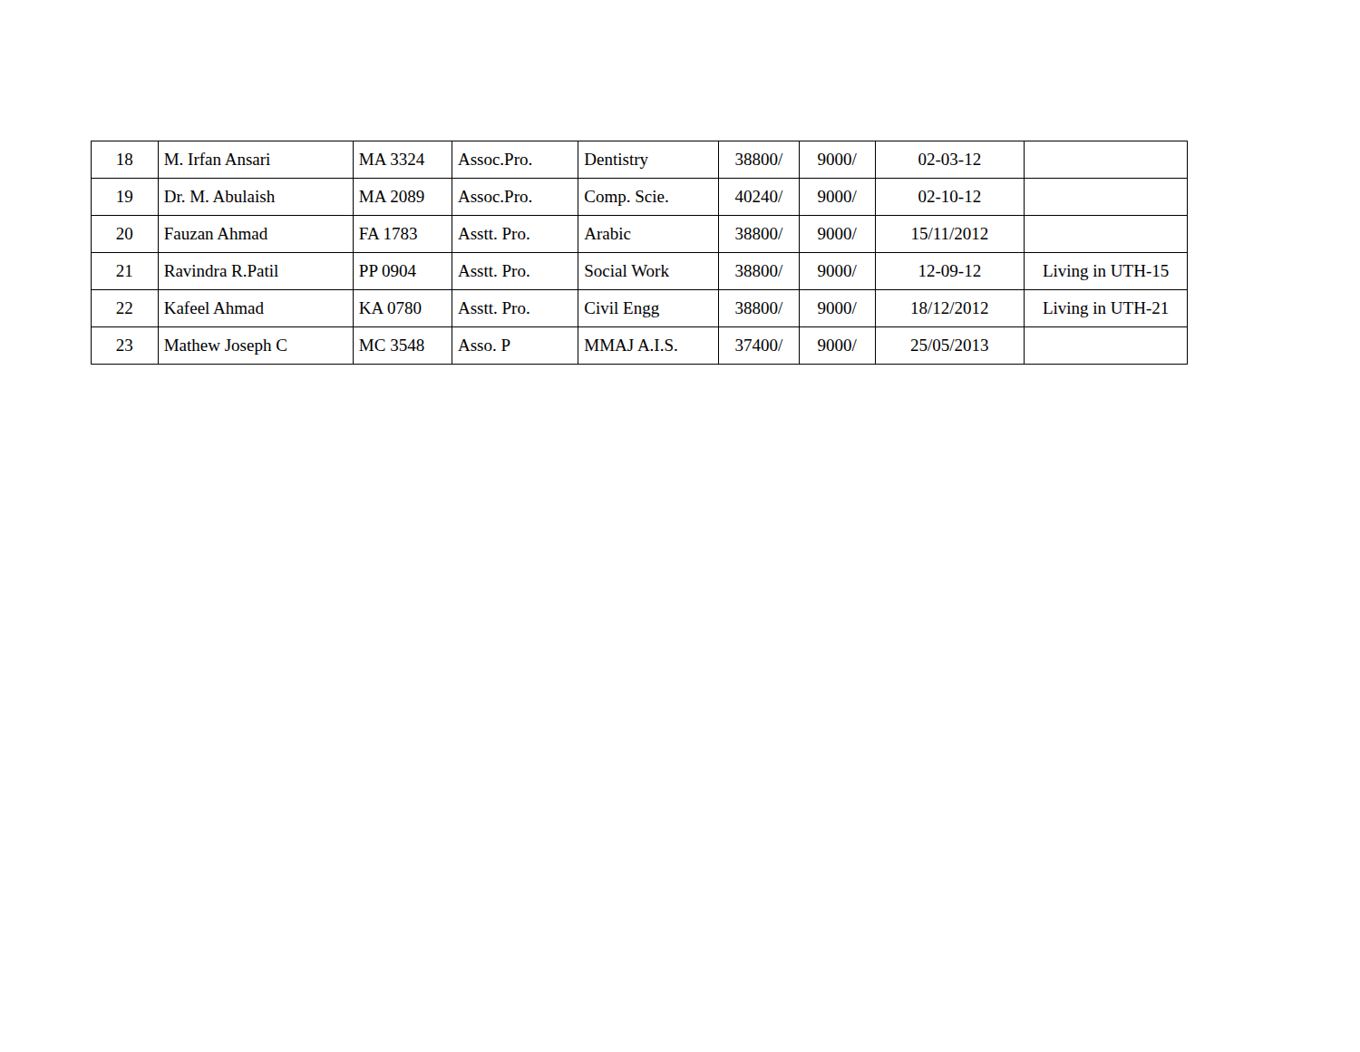| 18 | M. Irfan Ansari | MA 3324 | Assoc.Pro. | Dentistry | 38800/ | 9000/ | 02-03-12 | |
| 19 | Dr. M. Abulaish | MA 2089 | Assoc.Pro. | Comp. Scie. | 40240/ | 9000/ | 02-10-12 | |
| 20 | Fauzan Ahmad | FA 1783 | Asstt. Pro. | Arabic | 38800/ | 9000/ | 15/11/2012 | |
| 21 | Ravindra R.Patil | PP 0904 | Asstt. Pro. | Social Work | 38800/ | 9000/ | 12-09-12 | Living in UTH-15 |
| 22 | Kafeel Ahmad | KA 0780 | Asstt. Pro. | Civil Engg | 38800/ | 9000/ | 18/12/2012 | Living in UTH-21 |
| 23 | Mathew Joseph C | MC 3548 | Asso. P | MMAJ A.I.S. | 37400/ | 9000/ | 25/05/2013 | |